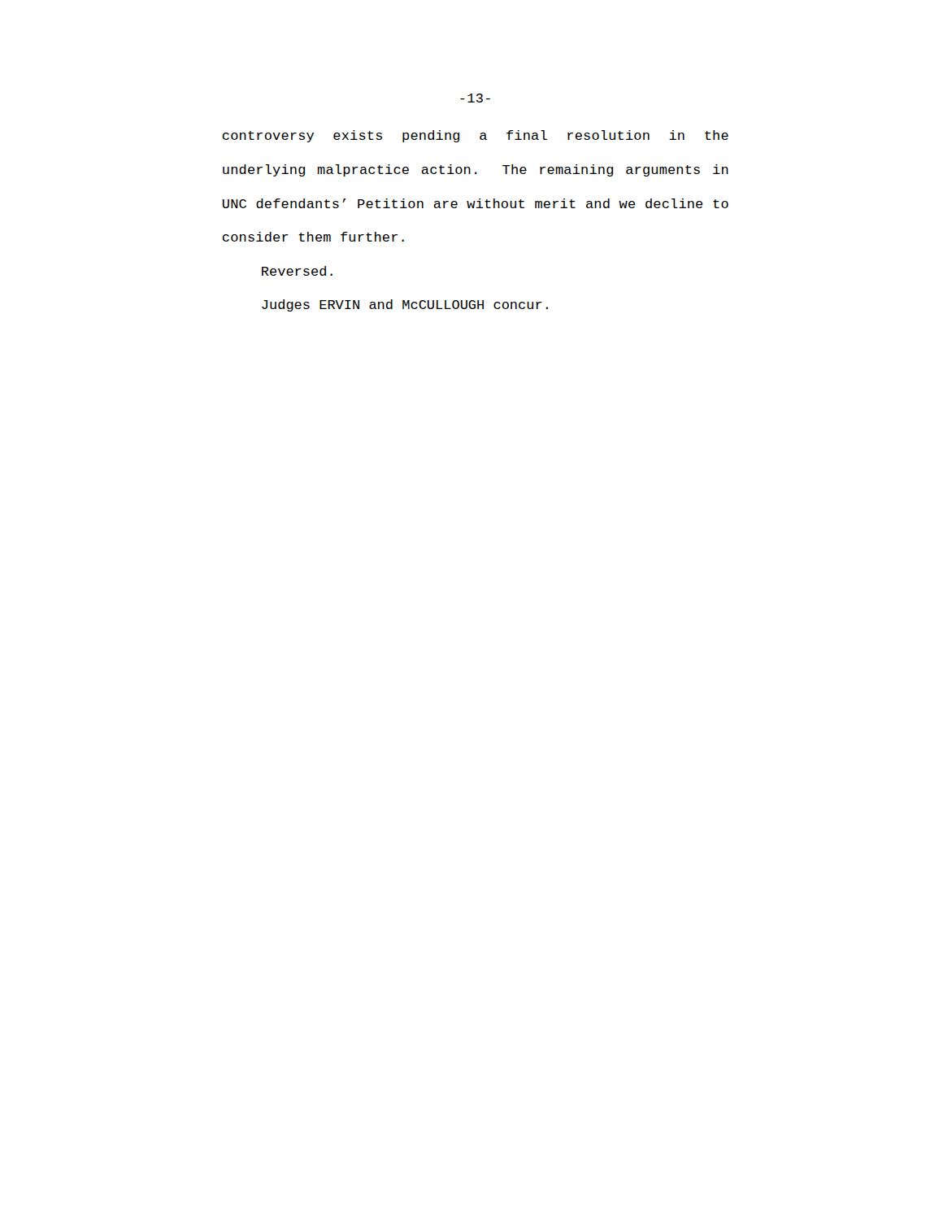-13-
controversy exists pending a final resolution in the underlying malpractice action. The remaining arguments in UNC defendants’ Petition are without merit and we decline to consider them further.
Reversed.
Judges ERVIN and McCULLOUGH concur.